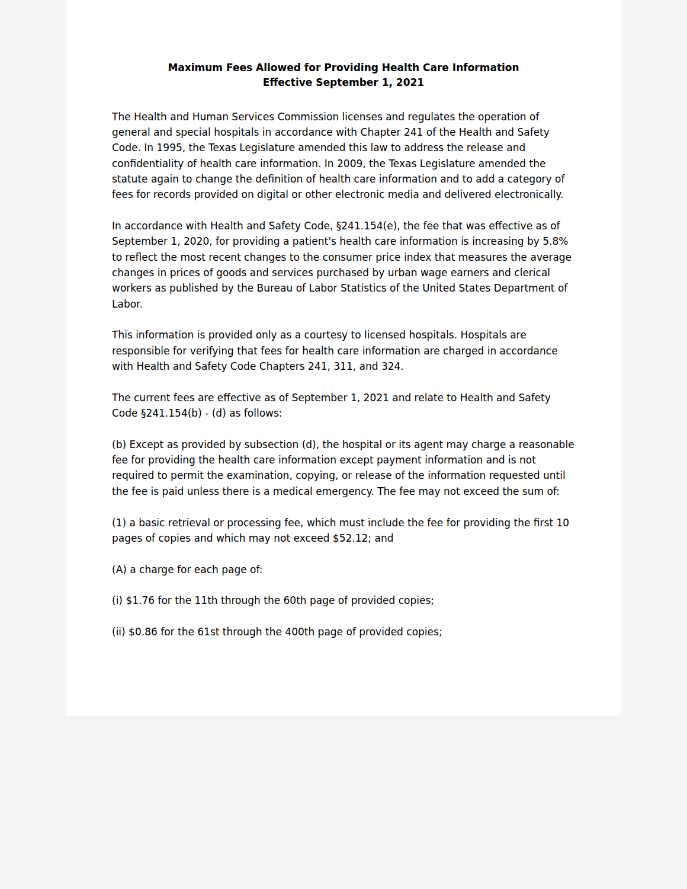Maximum Fees Allowed for Providing Health Care Information
Effective September 1, 2021
The Health and Human Services Commission licenses and regulates the operation of general and special hospitals in accordance with Chapter 241 of the Health and Safety Code. In 1995, the Texas Legislature amended this law to address the release and confidentiality of health care information. In 2009, the Texas Legislature amended the statute again to change the definition of health care information and to add a category of fees for records provided on digital or other electronic media and delivered electronically.
In accordance with Health and Safety Code, §241.154(e), the fee that was effective as of September 1, 2020, for providing a patient's health care information is increasing by 5.8% to reflect the most recent changes to the consumer price index that measures the average changes in prices of goods and services purchased by urban wage earners and clerical workers as published by the Bureau of Labor Statistics of the United States Department of Labor.
This information is provided only as a courtesy to licensed hospitals. Hospitals are responsible for verifying that fees for health care information are charged in accordance with Health and Safety Code Chapters 241, 311, and 324.
The current fees are effective as of September 1, 2021 and relate to Health and Safety Code §241.154(b) - (d) as follows:
(b) Except as provided by subsection (d), the hospital or its agent may charge a reasonable fee for providing the health care information except payment information and is not required to permit the examination, copying, or release of the information requested until the fee is paid unless there is a medical emergency. The fee may not exceed the sum of:
(1) a basic retrieval or processing fee, which must include the fee for providing the first 10 pages of copies and which may not exceed $52.12; and
(A) a charge for each page of:
(i) $1.76 for the 11th through the 60th page of provided copies;
(ii) $0.86 for the 61st through the 400th page of provided copies;